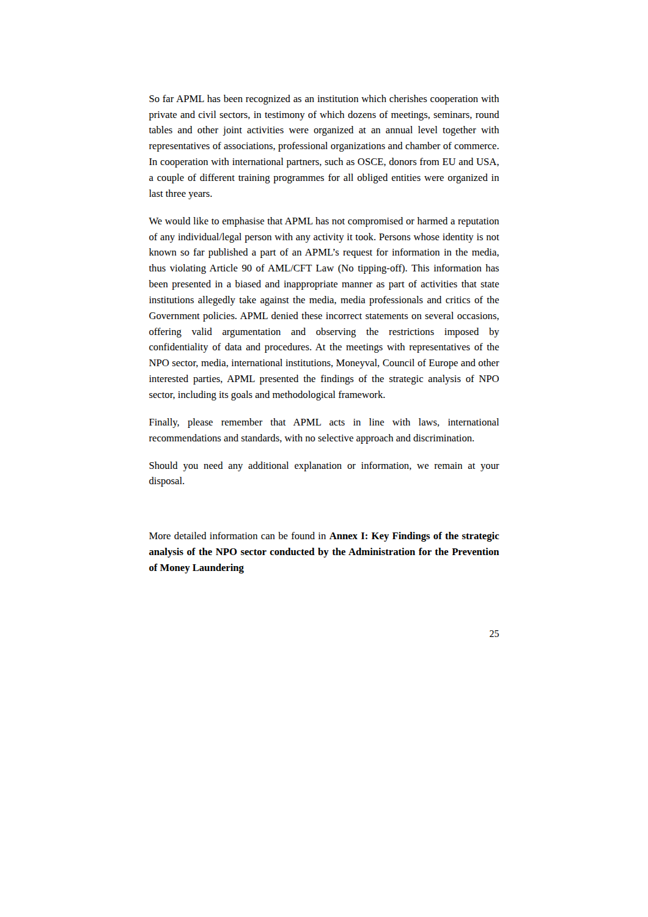So far APML has been recognized as an institution which cherishes cooperation with private and civil sectors, in testimony of which dozens of meetings, seminars, round tables and other joint activities were organized at an annual level together with representatives of associations, professional organizations and chamber of commerce. In cooperation with international partners, such as OSCE, donors from EU and USA, a couple of different training programmes for all obliged entities were organized in last three years.
We would like to emphasise that APML has not compromised or harmed a reputation of any individual/legal person with any activity it took. Persons whose identity is not known so far published a part of an APML’s request for information in the media, thus violating Article 90 of AML/CFT Law (No tipping-off). This information has been presented in a biased and inappropriate manner as part of activities that state institutions allegedly take against the media, media professionals and critics of the Government policies. APML denied these incorrect statements on several occasions, offering valid argumentation and observing the restrictions imposed by confidentiality of data and procedures. At the meetings with representatives of the NPO sector, media, international institutions, Moneyval, Council of Europe and other interested parties, APML presented the findings of the strategic analysis of NPO sector, including its goals and methodological framework.
Finally, please remember that APML acts in line with laws, international recommendations and standards, with no selective approach and discrimination.
Should you need any additional explanation or information, we remain at your disposal.
More detailed information can be found in Annex I: Key Findings of the strategic analysis of the NPO sector conducted by the Administration for the Prevention of Money Laundering
25